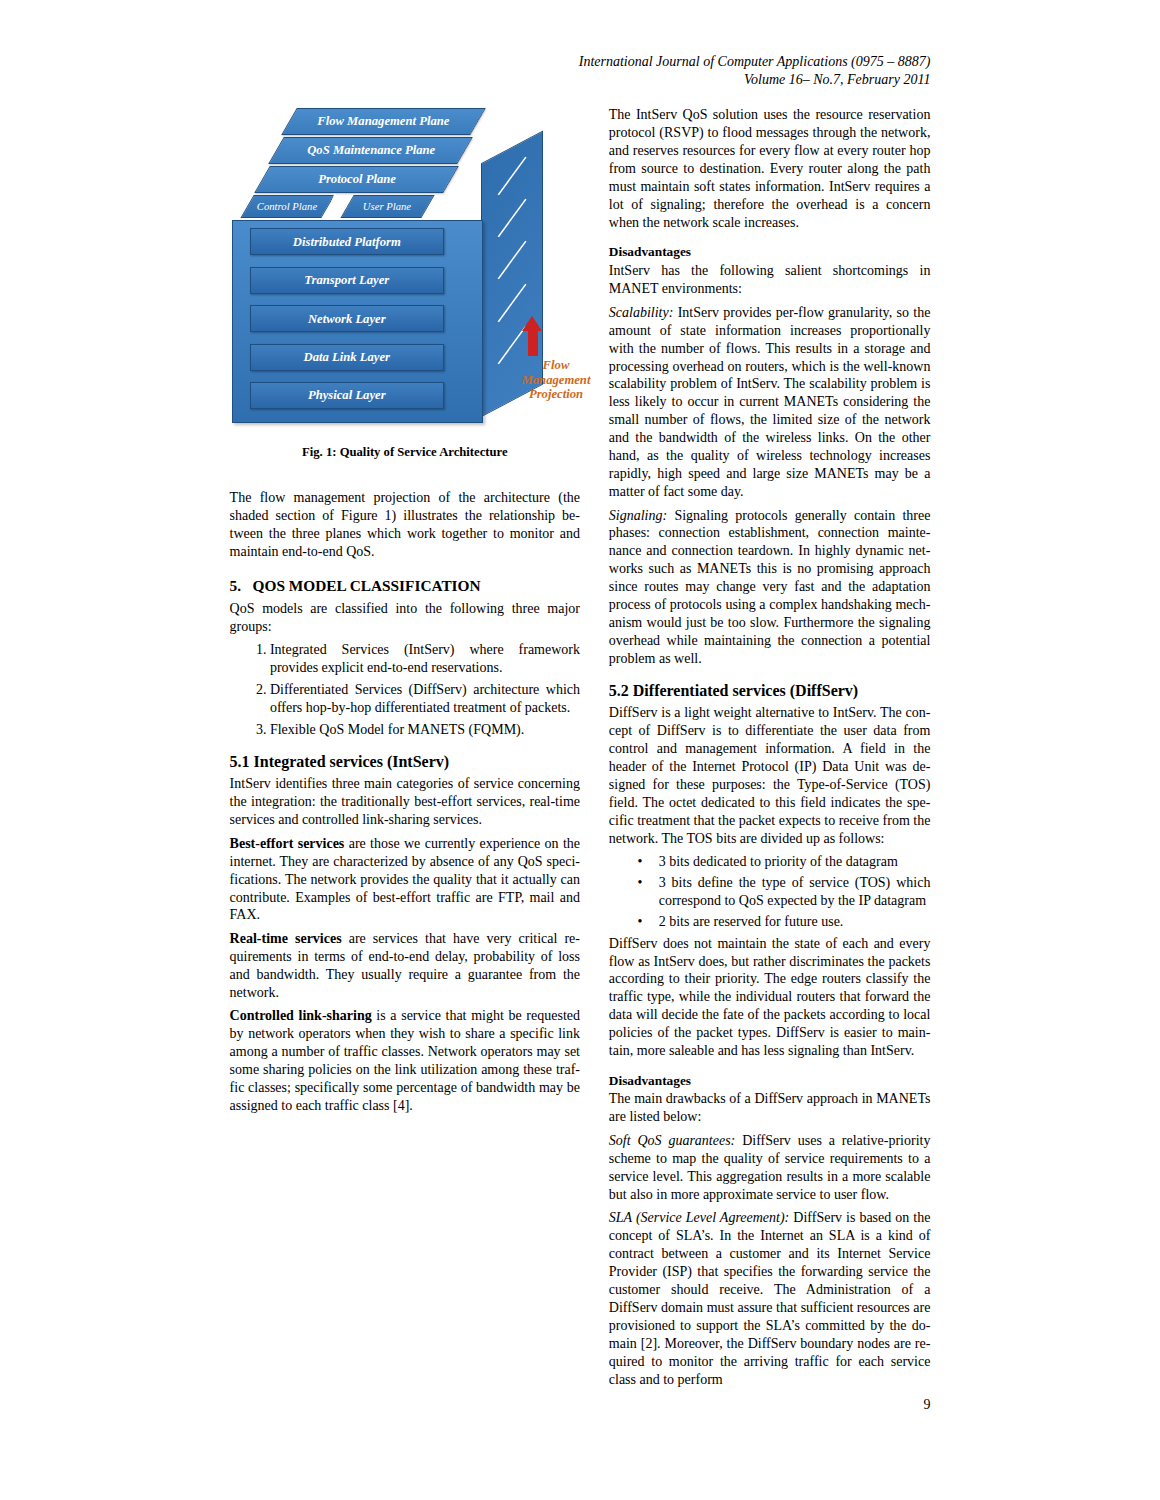International Journal of Computer Applications (0975 – 8887) Volume 16– No.7, February 2011
Flow Management Plane
QoS Maintenance Plane
Protocol Plane
Control Plane
User Plane
Distributed Platform
Transport Layer
Network Layer
Data Link Layer
Physical Layer
Flow
Management
Projection
Fig. 1: Quality of Service Architecture
The flow management projection of the architecture (the shaded section of Figure 1) illustrates the relationship between the three planes which work together to monitor and maintain end-to-end QoS.
5. QOS MODEL CLASSIFICATION
QoS models are classified into the following three major groups:
Integrated Services (IntServ) where framework provides explicit end-to-end reservations.
Differentiated Services (DiffServ) architecture which offers hop-by-hop differentiated treatment of packets.
Flexible QoS Model for MANETS (FQMM).
5.1 Integrated services (IntServ)
IntServ identifies three main categories of service concerning the integration: the traditionally best-effort services, real-time services and controlled link-sharing services.
Best-effort services are those we currently experience on the internet. They are characterized by absence of any QoS specifications. The network provides the quality that it actually can contribute. Examples of best-effort traffic are FTP, mail and FAX.
Real-time services are services that have very critical requirements in terms of end-to-end delay, probability of loss and bandwidth. They usually require a guarantee from the network.
Controlled link-sharing is a service that might be requested by network operators when they wish to share a specific link among a number of traffic classes. Network operators may set some sharing policies on the link utilization among these traffic classes; specifically some percentage of bandwidth may be assigned to each traffic class [4].
The IntServ QoS solution uses the resource reservation protocol (RSVP) to flood messages through the network, and reserves resources for every flow at every router hop from source to destination. Every router along the path must maintain soft states information. IntServ requires a lot of signaling; therefore the overhead is a concern when the network scale increases.
Disadvantages
IntServ has the following salient shortcomings in MANET environments:
Scalability: IntServ provides per-flow granularity, so the amount of state information increases proportionally with the number of flows. This results in a storage and processing overhead on routers, which is the well-known scalability problem of IntServ. The scalability problem is less likely to occur in current MANETs considering the small number of flows, the limited size of the network and the bandwidth of the wireless links. On the other hand, as the quality of wireless technology increases rapidly, high speed and large size MANETs may be a matter of fact some day.
Signaling: Signaling protocols generally contain three phases: connection establishment, connection maintenance and connection teardown. In highly dynamic networks such as MANETs this is no promising approach since routes may change very fast and the adaptation process of protocols using a complex handshaking mechanism would just be too slow. Furthermore the signaling overhead while maintaining the connection a potential problem as well.
5.2 Differentiated services (DiffServ)
DiffServ is a light weight alternative to IntServ. The concept of DiffServ is to differentiate the user data from control and management information. A field in the header of the Internet Protocol (IP) Data Unit was designed for these purposes: the Type-of-Service (TOS) field. The octet dedicated to this field indicates the specific treatment that the packet expects to receive from the network. The TOS bits are divided up as follows:
3 bits dedicated to priority of the datagram
3 bits define the type of service (TOS) which correspond to QoS expected by the IP datagram
2 bits are reserved for future use.
DiffServ does not maintain the state of each and every flow as IntServ does, but rather discriminates the packets according to their priority. The edge routers classify the traffic type, while the individual routers that forward the data will decide the fate of the packets according to local policies of the packet types. DiffServ is easier to maintain, more saleable and has less signaling than IntServ.
Disadvantages
The main drawbacks of a DiffServ approach in MANETs are listed below:
Soft QoS guarantees: DiffServ uses a relative-priority scheme to map the quality of service requirements to a service level. This aggregation results in a more scalable but also in more approximate service to user flow.
SLA (Service Level Agreement): DiffServ is based on the concept of SLA’s. In the Internet an SLA is a kind of contract between a customer and its Internet Service Provider (ISP) that specifies the forwarding service the customer should receive. The Administration of a DiffServ domain must assure that sufficient resources are provisioned to support the SLA’s committed by the domain [2]. Moreover, the DiffServ boundary nodes are required to monitor the arriving traffic for each service class and to perform
9